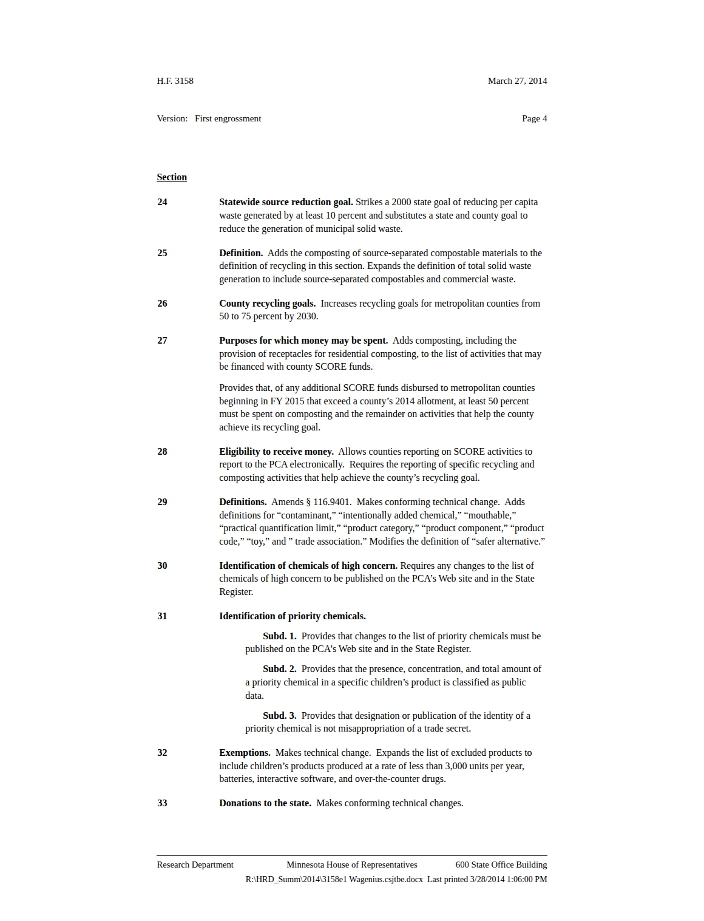H.F. 3158
Version: First engrossment
March 27, 2014
Page 4
Section
| 24 | Statewide source reduction goal. Strikes a 2000 state goal of reducing per capita waste generated by at least 10 percent and substitutes a state and county goal to reduce the generation of municipal solid waste. |
| 25 | Definition. Adds the composting of source-separated compostable materials to the definition of recycling in this section. Expands the definition of total solid waste generation to include source-separated compostables and commercial waste. |
| 26 | County recycling goals. Increases recycling goals for metropolitan counties from 50 to 75 percent by 2030. |
| 27 | Purposes for which money may be spent. Adds composting, including the provision of receptacles for residential composting, to the list of activities that may be financed with county SCORE funds. Provides that, of any additional SCORE funds disbursed to metropolitan counties beginning in FY 2015 that exceed a county’s 2014 allotment, at least 50 percent must be spent on composting and the remainder on activities that help the county achieve its recycling goal. |
| 28 | Eligibility to receive money. Allows counties reporting on SCORE activities to report to the PCA electronically. Requires the reporting of specific recycling and composting activities that help achieve the county’s recycling goal. |
| 29 | Definitions. Amends § 116.9401. Makes conforming technical change. Adds definitions for “contaminant,” “intentionally added chemical,” “mouthable,” “practical quantification limit,” “product category,” “product component,” “product code,” “toy,” and ” trade association.” Modifies the definition of “safer alternative.” |
| 30 | Identification of chemicals of high concern. Requires any changes to the list of chemicals of high concern to be published on the PCA’s Web site and in the State Register. |
| 31 | Identification of priority chemicals. Subd. 1. Provides that changes to the list of priority chemicals must be published on the PCA’s Web site and in the State Register. Subd. 2. Provides that the presence, concentration, and total amount of a priority chemical in a specific children’s product is classified as public data. Subd. 3. Provides that designation or publication of the identity of a priority chemical is not misappropriation of a trade secret. |
| 32 | Exemptions. Makes technical change. Expands the list of excluded products to include children’s products produced at a rate of less than 3,000 units per year, batteries, interactive software, and over-the-counter drugs. |
| 33 | Donations to the state. Makes conforming technical changes. |
Research Department
Minnesota House of Representatives
600 State Office Building
R:\HRD_Summ\2014\3158e1 Wagenius.csjtbe.docx Last printed 3/28/2014 1:06:00 PM